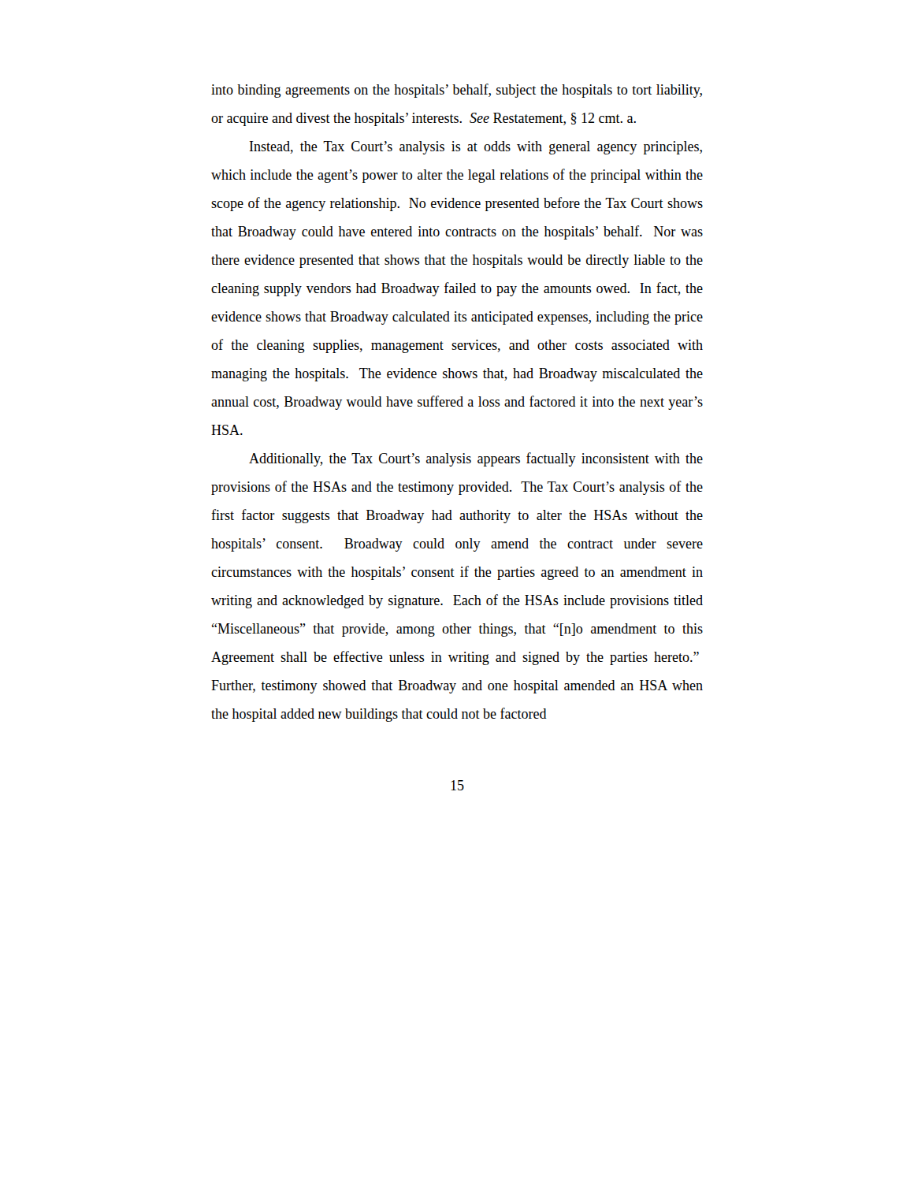into binding agreements on the hospitals’ behalf, subject the hospitals to tort liability, or acquire and divest the hospitals’ interests. See Restatement, § 12 cmt. a.
Instead, the Tax Court’s analysis is at odds with general agency principles, which include the agent’s power to alter the legal relations of the principal within the scope of the agency relationship. No evidence presented before the Tax Court shows that Broadway could have entered into contracts on the hospitals’ behalf. Nor was there evidence presented that shows that the hospitals would be directly liable to the cleaning supply vendors had Broadway failed to pay the amounts owed. In fact, the evidence shows that Broadway calculated its anticipated expenses, including the price of the cleaning supplies, management services, and other costs associated with managing the hospitals. The evidence shows that, had Broadway miscalculated the annual cost, Broadway would have suffered a loss and factored it into the next year’s HSA.
Additionally, the Tax Court’s analysis appears factually inconsistent with the provisions of the HSAs and the testimony provided. The Tax Court’s analysis of the first factor suggests that Broadway had authority to alter the HSAs without the hospitals’ consent. Broadway could only amend the contract under severe circumstances with the hospitals’ consent if the parties agreed to an amendment in writing and acknowledged by signature. Each of the HSAs include provisions titled “Miscellaneous” that provide, among other things, that “[n]o amendment to this Agreement shall be effective unless in writing and signed by the parties hereto.” Further, testimony showed that Broadway and one hospital amended an HSA when the hospital added new buildings that could not be factored
15